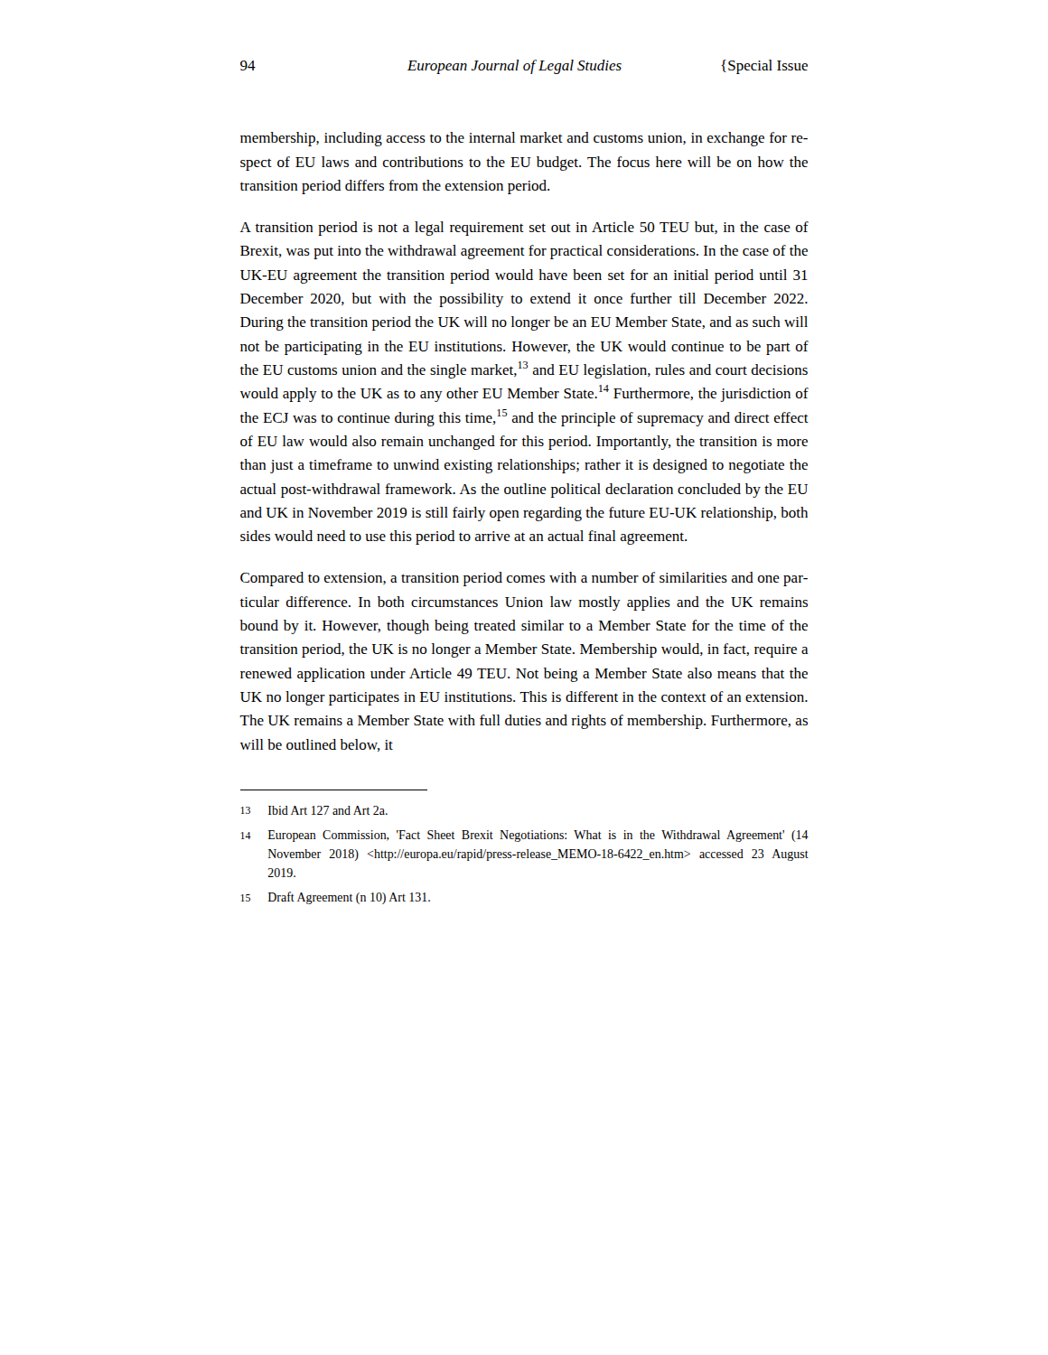94 European Journal of Legal Studies {Special Issue
membership, including access to the internal market and customs union, in exchange for respect of EU laws and contributions to the EU budget. The focus here will be on how the transition period differs from the extension period.
A transition period is not a legal requirement set out in Article 50 TEU but, in the case of Brexit, was put into the withdrawal agreement for practical considerations. In the case of the UK-EU agreement the transition period would have been set for an initial period until 31 December 2020, but with the possibility to extend it once further till December 2022. During the transition period the UK will no longer be an EU Member State, and as such will not be participating in the EU institutions. However, the UK would continue to be part of the EU customs union and the single market,13 and EU legislation, rules and court decisions would apply to the UK as to any other EU Member State.14 Furthermore, the jurisdiction of the ECJ was to continue during this time,15 and the principle of supremacy and direct effect of EU law would also remain unchanged for this period. Importantly, the transition is more than just a timeframe to unwind existing relationships; rather it is designed to negotiate the actual post-withdrawal framework. As the outline political declaration concluded by the EU and UK in November 2019 is still fairly open regarding the future EU-UK relationship, both sides would need to use this period to arrive at an actual final agreement.
Compared to extension, a transition period comes with a number of similarities and one particular difference. In both circumstances Union law mostly applies and the UK remains bound by it. However, though being treated similar to a Member State for the time of the transition period, the UK is no longer a Member State. Membership would, in fact, require a renewed application under Article 49 TEU. Not being a Member State also means that the UK no longer participates in EU institutions. This is different in the context of an extension. The UK remains a Member State with full duties and rights of membership. Furthermore, as will be outlined below, it
13 Ibid Art 127 and Art 2a.
14 European Commission, 'Fact Sheet Brexit Negotiations: What is in the Withdrawal Agreement' (14 November 2018) <http://europa.eu/rapid/press-release_MEMO-18-6422_en.htm> accessed 23 August 2019.
15 Draft Agreement (n 10) Art 131.